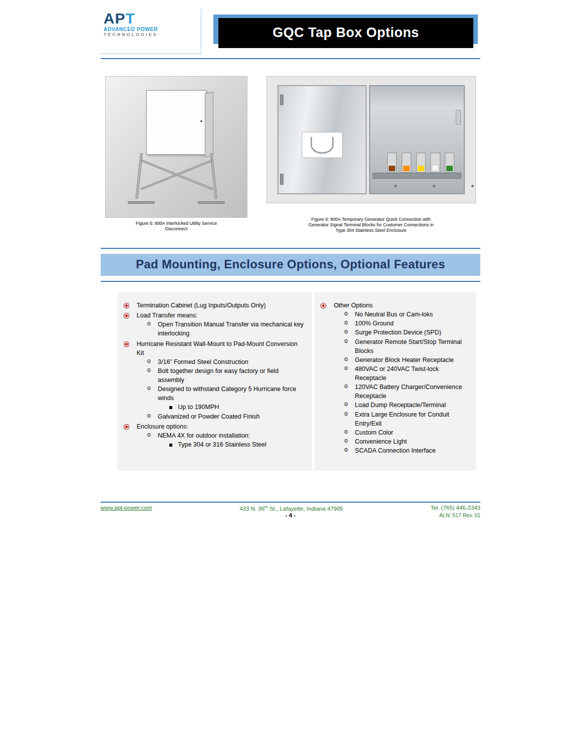APT
ADVANCED POWER
TECHNOLOGIES
GQC Tap Box Options
Figure 5: 800A Interlocked Utility Service
Disconnect
Figure 6: 800A Temporary Generator Quick Connection with
Generator Signal Terminal Blocks for Customer Connections in
Type 304 Stainless Steel Enclosure
Pad Mounting, Enclosure Options, Optional Features
Termination Cabinet (Lug Inputs/Outputs Only)
Load Transfer means:
Open Transition Manual Transfer via mechanical key interlocking
Hurricane Resistant Wall-Mount to Pad-Mount Conversion Kit
3/16” Formed Steel Construction
Bolt together design for easy factory or field assembly
Designed to withstand Category 5 Hurricane force winds
Up to 190MPH
Galvanized or Powder Coated Finish
Enclosure options:
NEMA 4X for outdoor installation:
Type 304 or 316 Stainless Steel
Other Options
No Neutral Bus or Cam-loks
100% Ground
Surge Protection Device (SPD)
Generator Remote Start/Stop Terminal Blocks
Generator Block Heater Receptacle
480VAC or 240VAC Twist-lock Receptacle
120VAC Battery Charger/Convenience Receptacle
Load Dump Receptacle/Terminal
Extra Large Enclosure for Conduit Entry/Exit
Custom Color
Convenience Light
SCADA Connection Interface
www.apt-power.com 433 N. 36th St., Lafayette, Indiana 47905 Tel. (765) 446-2343
- 4 - ALN: 517 Rev. 01